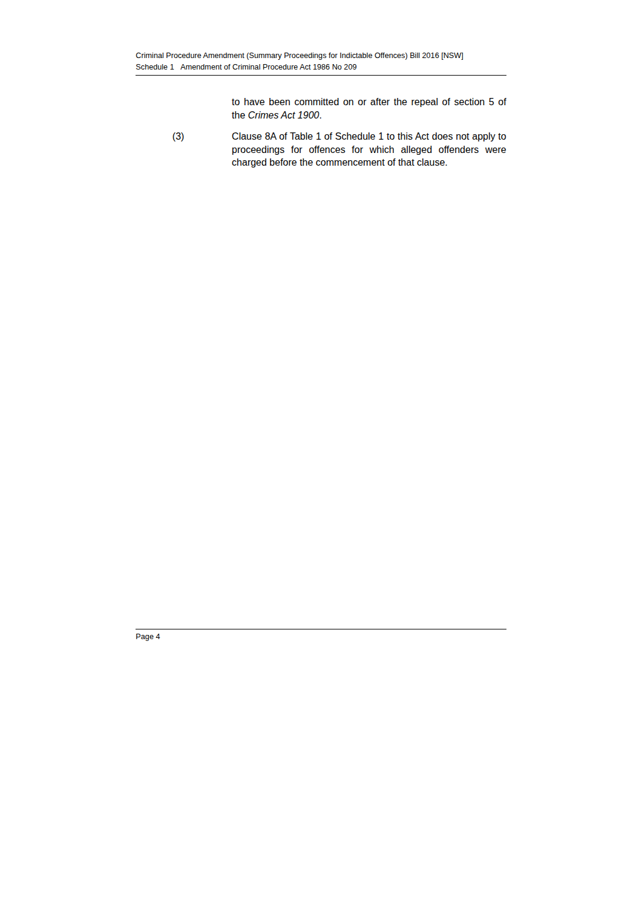Criminal Procedure Amendment (Summary Proceedings for Indictable Offences) Bill 2016 [NSW] Schedule 1 Amendment of Criminal Procedure Act 1986 No 209
to have been committed on or after the repeal of section 5 of the Crimes Act 1900.
(3)
Clause 8A of Table 1 of Schedule 1 to this Act does not apply to proceedings for offences for which alleged offenders were charged before the commencement of that clause.
Page 4